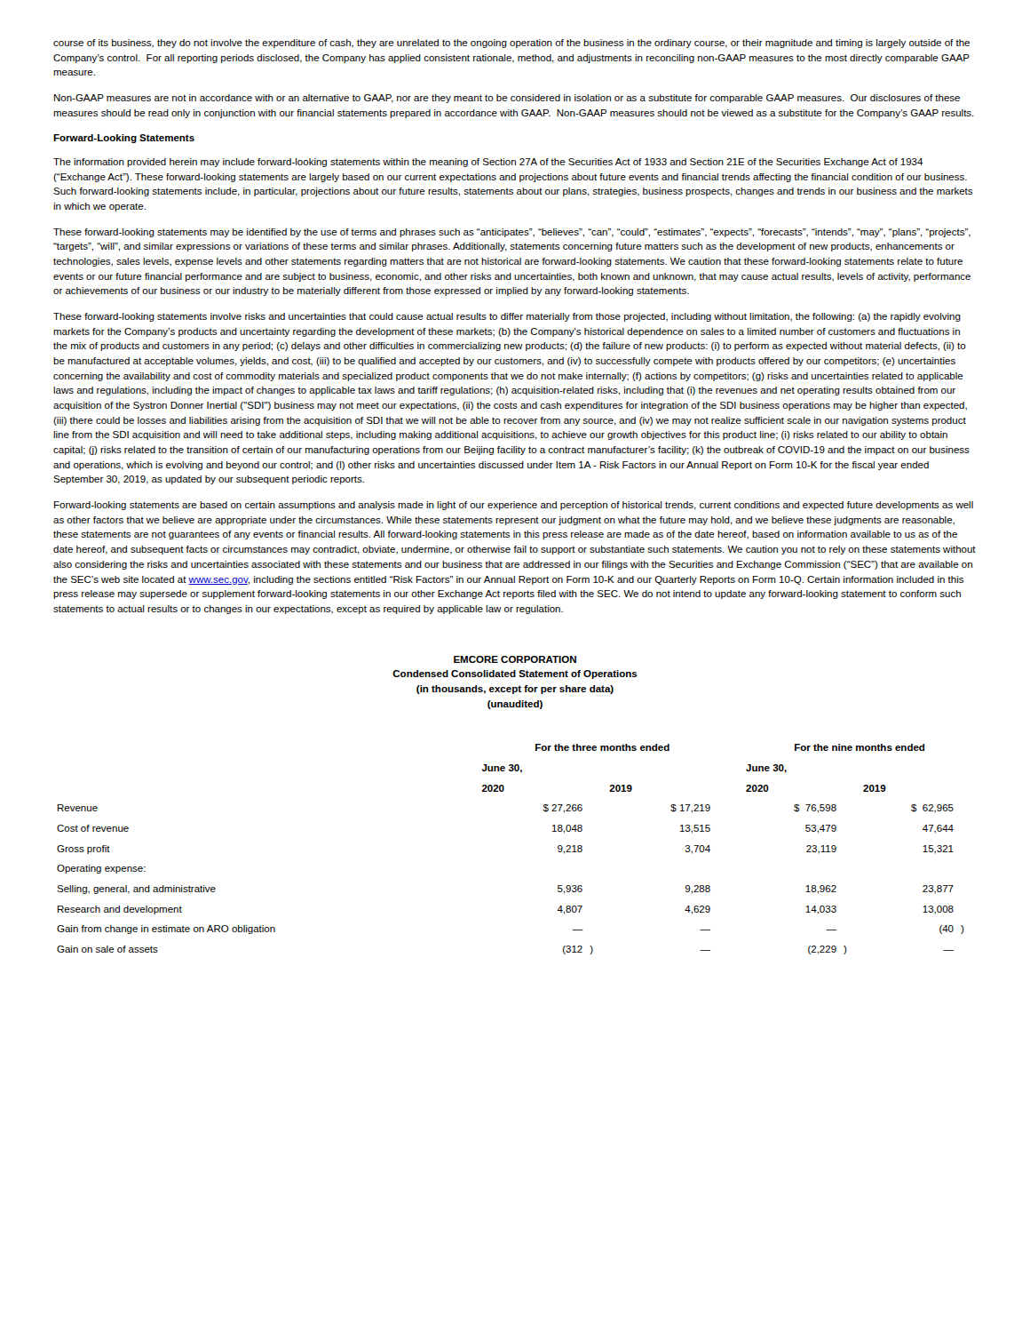course of its business, they do not involve the expenditure of cash, they are unrelated to the ongoing operation of the business in the ordinary course, or their magnitude and timing is largely outside of the Company’s control. For all reporting periods disclosed, the Company has applied consistent rationale, method, and adjustments in reconciling non-GAAP measures to the most directly comparable GAAP measure.
Non-GAAP measures are not in accordance with or an alternative to GAAP, nor are they meant to be considered in isolation or as a substitute for comparable GAAP measures. Our disclosures of these measures should be read only in conjunction with our financial statements prepared in accordance with GAAP. Non-GAAP measures should not be viewed as a substitute for the Company’s GAAP results.
Forward-Looking Statements
The information provided herein may include forward-looking statements within the meaning of Section 27A of the Securities Act of 1933 and Section 21E of the Securities Exchange Act of 1934 (“Exchange Act”). These forward-looking statements are largely based on our current expectations and projections about future events and financial trends affecting the financial condition of our business. Such forward-looking statements include, in particular, projections about our future results, statements about our plans, strategies, business prospects, changes and trends in our business and the markets in which we operate.
These forward-looking statements may be identified by the use of terms and phrases such as “anticipates”, “believes”, “can”, “could”, “estimates”, “expects”, “forecasts”, “intends”, “may”, “plans”, “projects”, “targets”, “will”, and similar expressions or variations of these terms and similar phrases. Additionally, statements concerning future matters such as the development of new products, enhancements or technologies, sales levels, expense levels and other statements regarding matters that are not historical are forward-looking statements. We caution that these forward-looking statements relate to future events or our future financial performance and are subject to business, economic, and other risks and uncertainties, both known and unknown, that may cause actual results, levels of activity, performance or achievements of our business or our industry to be materially different from those expressed or implied by any forward-looking statements.
These forward-looking statements involve risks and uncertainties that could cause actual results to differ materially from those projected, including without limitation, the following: (a) the rapidly evolving markets for the Company’s products and uncertainty regarding the development of these markets; (b) the Company's historical dependence on sales to a limited number of customers and fluctuations in the mix of products and customers in any period; (c) delays and other difficulties in commercializing new products; (d) the failure of new products: (i) to perform as expected without material defects, (ii) to be manufactured at acceptable volumes, yields, and cost, (iii) to be qualified and accepted by our customers, and (iv) to successfully compete with products offered by our competitors; (e) uncertainties concerning the availability and cost of commodity materials and specialized product components that we do not make internally; (f) actions by competitors; (g) risks and uncertainties related to applicable laws and regulations, including the impact of changes to applicable tax laws and tariff regulations; (h) acquisition-related risks, including that (i) the revenues and net operating results obtained from our acquisition of the Systron Donner Inertial ("SDI") business may not meet our expectations, (ii) the costs and cash expenditures for integration of the SDI business operations may be higher than expected, (iii) there could be losses and liabilities arising from the acquisition of SDI that we will not be able to recover from any source, and (iv) we may not realize sufficient scale in our navigation systems product line from the SDI acquisition and will need to take additional steps, including making additional acquisitions, to achieve our growth objectives for this product line; (i) risks related to our ability to obtain capital; (j) risks related to the transition of certain of our manufacturing operations from our Beijing facility to a contract manufacturer’s facility; (k) the outbreak of COVID-19 and the impact on our business and operations, which is evolving and beyond our control; and (l) other risks and uncertainties discussed under Item 1A - Risk Factors in our Annual Report on Form 10-K for the fiscal year ended September 30, 2019, as updated by our subsequent periodic reports.
Forward-looking statements are based on certain assumptions and analysis made in light of our experience and perception of historical trends, current conditions and expected future developments as well as other factors that we believe are appropriate under the circumstances. While these statements represent our judgment on what the future may hold, and we believe these judgments are reasonable, these statements are not guarantees of any events or financial results. All forward-looking statements in this press release are made as of the date hereof, based on information available to us as of the date hereof, and subsequent facts or circumstances may contradict, obviate, undermine, or otherwise fail to support or substantiate such statements. We caution you not to rely on these statements without also considering the risks and uncertainties associated with these statements and our business that are addressed in our filings with the Securities and Exchange Commission (“SEC”) that are available on the SEC’s web site located at www.sec.gov, including the sections entitled “Risk Factors” in our Annual Report on Form 10-K and our Quarterly Reports on Form 10-Q. Certain information included in this press release may supersede or supplement forward-looking statements in our other Exchange Act reports filed with the SEC. We do not intend to update any forward-looking statement to conform such statements to actual results or to changes in our expectations, except as required by applicable law or regulation.
EMCORE CORPORATION
Condensed Consolidated Statement of Operations
(in thousands, except for per share data)
(unaudited)
| | For the three months ended | | For the nine months ended |
| | June 30, | | June 30, |
| | 2020 | 2019 | | 2020 | 2019 |
| Revenue | $ 27,266 | | $ 17,219 | | | $ 76,598 | | $ 62,965 | |
| Cost of revenue | 18,048 | | 13,515 | | | 53,479 | | 47,644 | |
| Gross profit | 9,218 | | 3,704 | | | 23,119 | | 15,321 | |
| Operating expense: | | | | | | | | | |
| Selling, general, and administrative | 5,936 | | 9,288 | | | 18,962 | | 23,877 | |
| Research and development | 4,807 | | 4,629 | | | 14,033 | | 13,008 | |
| Gain from change in estimate on ARO obligation | — | | — | | | — | | (40 | ) |
| Gain on sale of assets | (312 | ) | — | | | (2,229 | ) | — | |